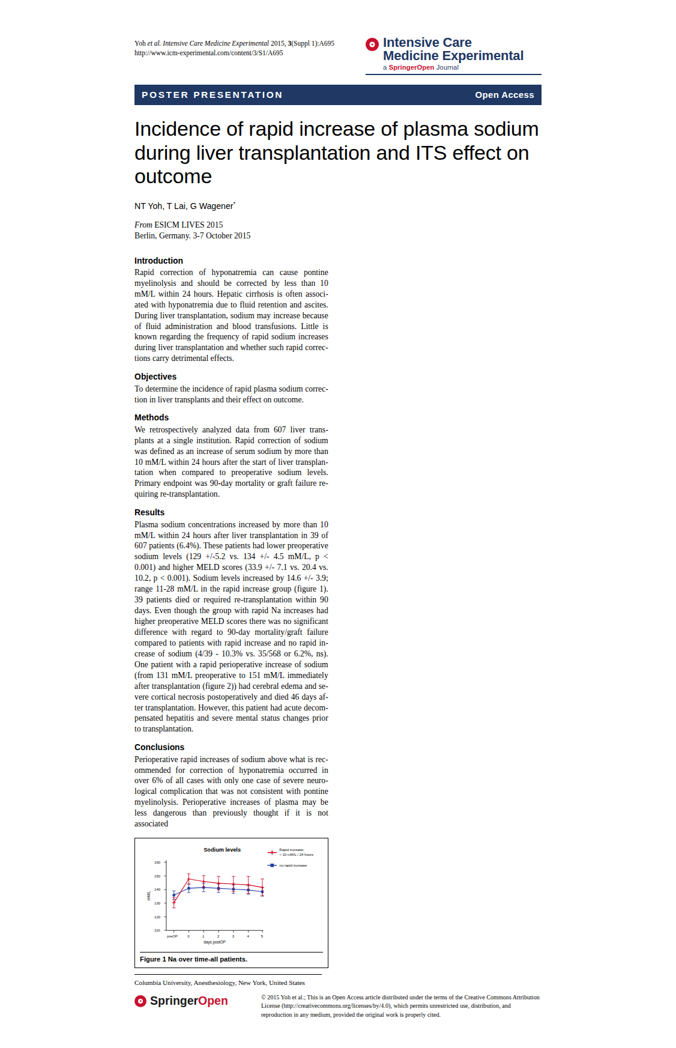Yoh et al. Intensive Care Medicine Experimental 2015, 3(Suppl 1):A695
http://www.icm-experimental.com/content/3/S1/A695
Intensive Care
Medicine Experimental
a SpringerOpen Journal
POSTER PRESENTATION
Open Access
Incidence of rapid increase of plasma sodium during liver transplantation and ITS effect on outcome
NT Yoh, T Lai, G Wagener*
From ESICM LIVES 2015
Berlin, Germany. 3-7 October 2015
Introduction
Rapid correction of hyponatremia can cause pontine myelinolysis and should be corrected by less than 10 mM/L within 24 hours. Hepatic cirrhosis is often associated with hyponatremia due to fluid retention and ascites. During liver transplantation, sodium may increase because of fluid administration and blood transfusions. Little is known regarding the frequency of rapid sodium increases during liver transplantation and whether such rapid corrections carry detrimental effects.
Objectives
To determine the incidence of rapid plasma sodium correction in liver transplants and their effect on outcome.
Methods
We retrospectively analyzed data from 607 liver transplants at a single institution. Rapid correction of sodium was defined as an increase of serum sodium by more than 10 mM/L within 24 hours after the start of liver transplantation when compared to preoperative sodium levels. Primary endpoint was 90-day mortality or graft failure requiring re-transplantation.
Results
Plasma sodium concentrations increased by more than 10 mM/L within 24 hours after liver transplantation in 39 of 607 patients (6.4%). These patients had lower preoperative sodium levels (129 +/-5.2 vs. 134 +/- 4.5 mM/L, p < 0.001) and higher MELD scores (33.9 +/- 7.1 vs. 20.4 vs. 10.2, p < 0.001). Sodium levels increased by 14.6 +/- 3.9; range 11-28 mM/L in the rapid increase group (figure 1). 39 patients died or required re-transplantation within 90 days. Even though the group with rapid Na increases had higher preoperative MELD scores there was no significant difference with regard to 90-day mortality/graft failure compared to patients with rapid increase and no rapid increase of sodium (4/39 - 10.3% vs. 35/568 or 6.2%, ns). One patient with a rapid perioperative increase of sodium (from 131 mM/L preoperative to 151 mM/L immediately after transplantation (figure 2)) had cerebral edema and severe cortical necrosis postoperatively and died 46 days after transplantation. However, this patient had acute decompensated hepatitis and severe mental status changes prior to transplantation.
Conclusions
Perioperative rapid increases of sodium above what is recommended for correction of hyponatremia occurred in over 6% of all cases with only one case of severe neurological complication that was not consistent with pontine myelinolysis. Perioperative increases of plasma may be less dangerous than previously thought if it is not associated
Sodium levels Rapid increase: > 10 mM/L / 24 hours no rapid increase 160 150 140 130 120 110 mM/L preOP 0 1 2 3 4 5 days postOP
Figure 1 Na over time-all patients.
Columbia University, Anesthesiology, New York, United States
SpringerOpen
© 2015 Yoh et al.; This is an Open Access article distributed under the terms of the Creative Commons Attribution License (http://creativecommons.org/licenses/by/4.0), which permits unrestricted use, distribution, and reproduction in any medium, provided the original work is properly cited.